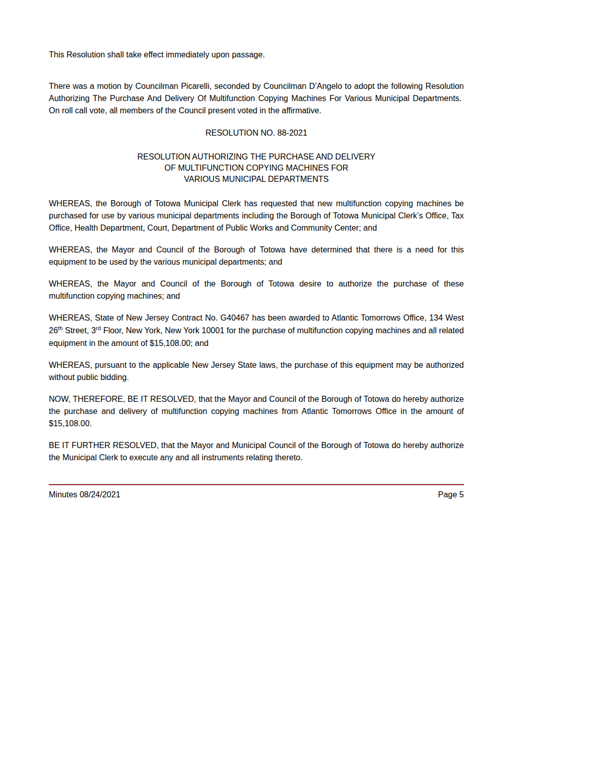This Resolution shall take effect immediately upon passage.
There was a motion by Councilman Picarelli, seconded by Councilman D’Angelo to adopt the following Resolution Authorizing The Purchase And Delivery Of Multifunction Copying Machines For Various Municipal Departments. On roll call vote, all members of the Council present voted in the affirmative.
RESOLUTION NO. 88-2021
RESOLUTION AUTHORIZING THE PURCHASE AND DELIVERY
OF MULTIFUNCTION COPYING MACHINES FOR
VARIOUS MUNICIPAL DEPARTMENTS
WHEREAS, the Borough of Totowa Municipal Clerk has requested that new multifunction copying machines be purchased for use by various municipal departments including the Borough of Totowa Municipal Clerk’s Office, Tax Office, Health Department, Court, Department of Public Works and Community Center; and
WHEREAS, the Mayor and Council of the Borough of Totowa have determined that there is a need for this equipment to be used by the various municipal departments; and
WHEREAS, the Mayor and Council of the Borough of Totowa desire to authorize the purchase of these multifunction copying machines; and
WHEREAS, State of New Jersey Contract No. G40467 has been awarded to Atlantic Tomorrows Office, 134 West 26th Street, 3rd Floor, New York, New York 10001 for the purchase of multifunction copying machines and all related equipment in the amount of $15,108.00; and
WHEREAS, pursuant to the applicable New Jersey State laws, the purchase of this equipment may be authorized without public bidding.
NOW, THEREFORE, BE IT RESOLVED, that the Mayor and Council of the Borough of Totowa do hereby authorize the purchase and delivery of multifunction copying machines from Atlantic Tomorrows Office in the amount of $15,108.00.
BE IT FURTHER RESOLVED, that the Mayor and Municipal Council of the Borough of Totowa do hereby authorize the Municipal Clerk to execute any and all instruments relating thereto.
Minutes 08/24/2021 Page 5